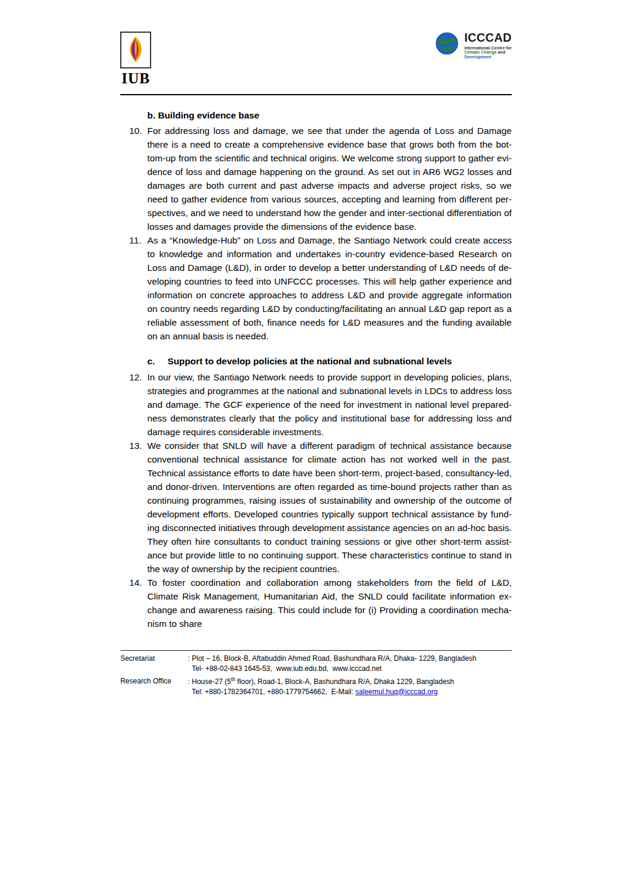IUB
ICCCAD
International Centre for
Climate Change and
Development
b. Building evidence base
For addressing loss and damage, we see that under the agenda of Loss and Damage there is a need to create a comprehensive evidence base that grows both from the bottom-up from the scientific and technical origins. We welcome strong support to gather evidence of loss and damage happening on the ground. As set out in AR6 WG2 losses and damages are both current and past adverse impacts and adverse project risks, so we need to gather evidence from various sources, accepting and learning from different perspectives, and we need to understand how the gender and inter-sectional differentiation of losses and damages provide the dimensions of the evidence base.
As a “Knowledge-Hub” on Loss and Damage, the Santiago Network could create access to knowledge and information and undertakes in-country evidence-based Research on Loss and Damage (L&D), in order to develop a better understanding of L&D needs of developing countries to feed into UNFCCC processes. This will help gather experience and information on concrete approaches to address L&D and provide aggregate information on country needs regarding L&D by conducting/facilitating an annual L&D gap report as a reliable assessment of both, finance needs for L&D measures and the funding available on an annual basis is needed.
c. Support to develop policies at the national and subnational levels
In our view, the Santiago Network needs to provide support in developing policies, plans, strategies and programmes at the national and subnational levels in LDCs to address loss and damage. The GCF experience of the need for investment in national level preparedness demonstrates clearly that the policy and institutional base for addressing loss and damage requires considerable investments.
We consider that SNLD will have a different paradigm of technical assistance because conventional technical assistance for climate action has not worked well in the past. Technical assistance efforts to date have been short-term, project-based, consultancy-led, and donor-driven. Interventions are often regarded as time-bound projects rather than as continuing programmes, raising issues of sustainability and ownership of the outcome of development efforts. Developed countries typically support technical assistance by funding disconnected initiatives through development assistance agencies on an ad-hoc basis. They often hire consultants to conduct training sessions or give other short-term assistance but provide little to no continuing support. These characteristics continue to stand in the way of ownership by the recipient countries.
To foster coordination and collaboration among stakeholders from the field of L&D, Climate Risk Management, Humanitarian Aid, the SNLD could facilitate information exchange and awareness raising. This could include for (i) Providing a coordination mechanism to share
_______________________________________________________________________________________________________________________________
| Secretariat | : Plot – 16, Block-B, Aftabuddin Ahmed Road, Bashundhara R/A, Dhaka- 1229, Bangladesh Tel- +88-02-843 1645-53, www.iub.edu.bd, www.icccad.net |
| Research Office | : House-27 (5 th floor), Road-1, Block-A, Bashundhara R/A, Dhaka 1229, Bangladesh Tel: +880-1782364701, +880-1779754662, E-Mail: saleemul.huq@icccad.org |